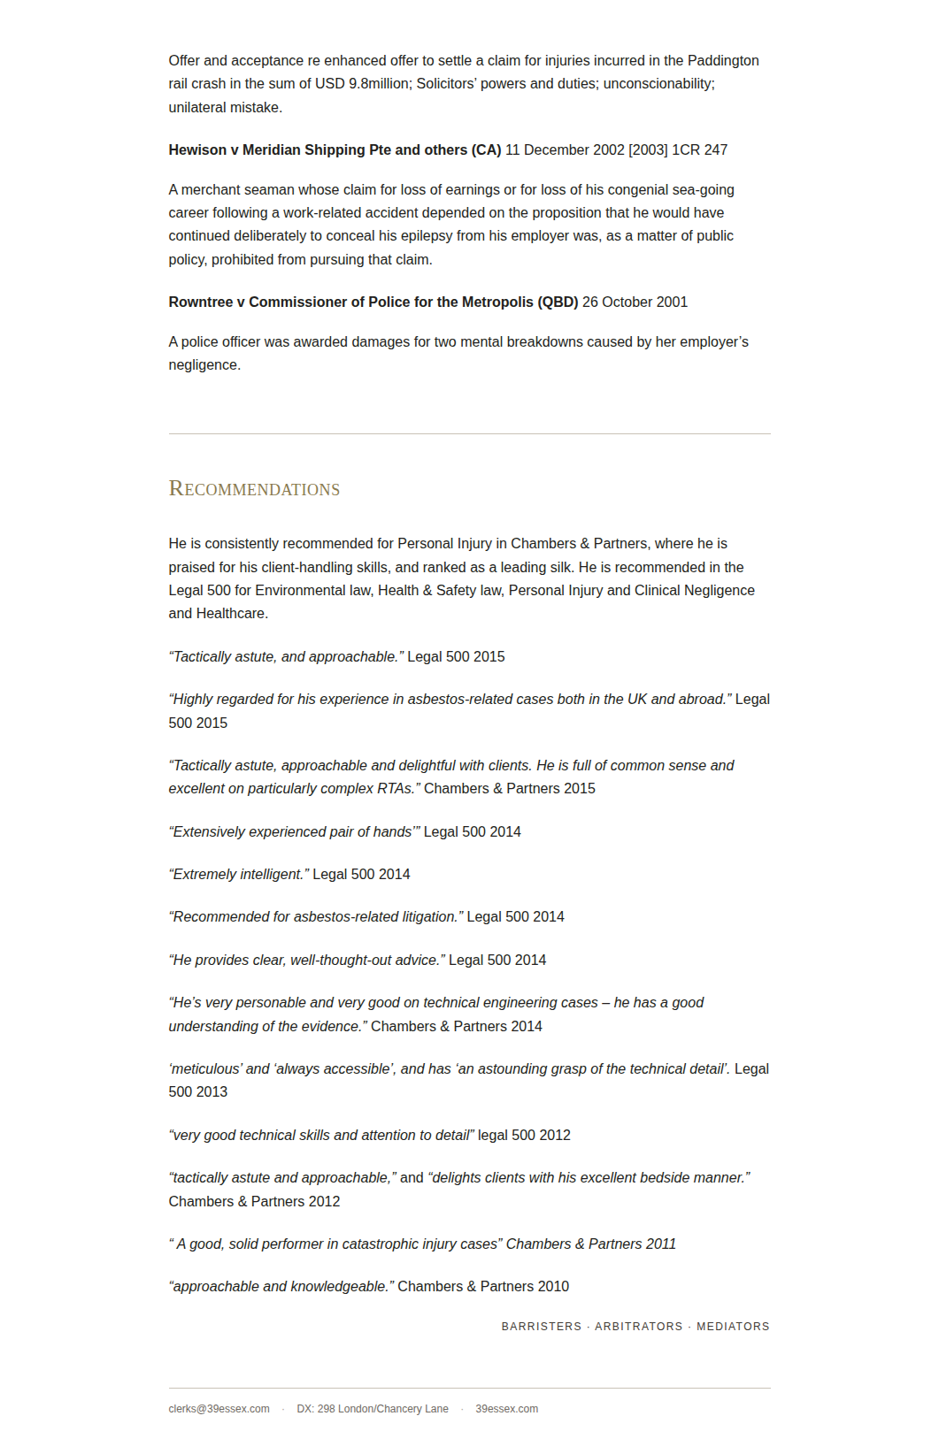Offer and acceptance re enhanced offer to settle a claim for injuries incurred in the Paddington rail crash in the sum of USD 9.8million; Solicitors’ powers and duties; unconscionability; unilateral mistake.
Hewison v Meridian Shipping Pte and others (CA) 11 December 2002 [2003] 1CR 247
A merchant seaman whose claim for loss of earnings or for loss of his congenial sea-going career following a work-related accident depended on the proposition that he would have continued deliberately to conceal his epilepsy from his employer was, as a matter of public policy, prohibited from pursuing that claim.
Rowntree v Commissioner of Police for the Metropolis (QBD) 26 October 2001
A police officer was awarded damages for two mental breakdowns caused by her employer’s negligence.
Recommendations
He is consistently recommended for Personal Injury in Chambers & Partners, where he is praised for his client-handling skills, and ranked as a leading silk. He is recommended in the Legal 500 for Environmental law, Health & Safety law, Personal Injury and Clinical Negligence and Healthcare.
“Tactically astute, and approachable.” Legal 500 2015
“Highly regarded for his experience in asbestos-related cases both in the UK and abroad.” Legal 500 2015
“Tactically astute, approachable and delightful with clients. He is full of common sense and excellent on particularly complex RTAs.” Chambers & Partners 2015
“Extensively experienced pair of hands’” Legal 500 2014
“Extremely intelligent.” Legal 500 2014
“Recommended for asbestos-related litigation.” Legal 500 2014
“He provides clear, well-thought-out advice.” Legal 500 2014
“He’s very personable and very good on technical engineering cases – he has a good understanding of the evidence.” Chambers & Partners 2014
‘meticulous’ and ‘always accessible’, and has ‘an astounding grasp of the technical detail’. Legal 500 2013
“very good technical skills and attention to detail” legal 500 2012
“tactically astute and approachable,” and “delights clients with his excellent bedside manner.” Chambers & Partners 2012
“ A good, solid performer in catastrophic injury cases” Chambers & Partners 2011
“approachable and knowledgeable.” Chambers & Partners 2010
Barristers · Arbitrators · Mediators
clerks@39essex.com · DX: 298 London/Chancery Lane · 39essex.com